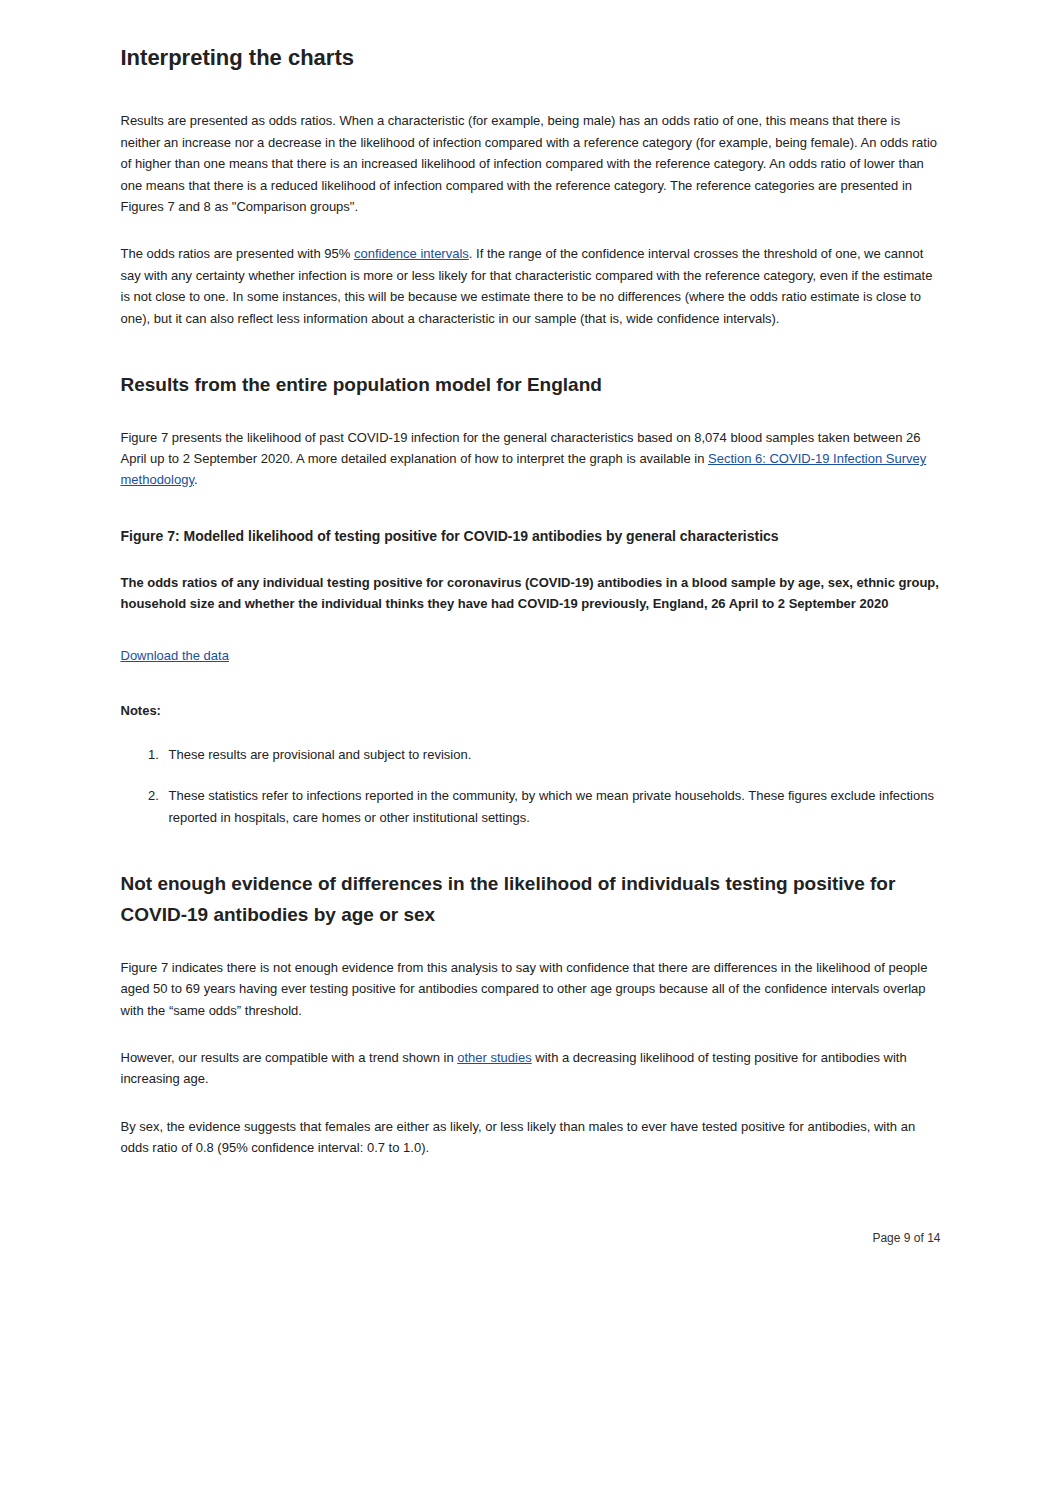Interpreting the charts
Results are presented as odds ratios. When a characteristic (for example, being male) has an odds ratio of one, this means that there is neither an increase nor a decrease in the likelihood of infection compared with a reference category (for example, being female). An odds ratio of higher than one means that there is an increased likelihood of infection compared with the reference category. An odds ratio of lower than one means that there is a reduced likelihood of infection compared with the reference category. The reference categories are presented in Figures 7 and 8 as "Comparison groups".
The odds ratios are presented with 95% confidence intervals. If the range of the confidence interval crosses the threshold of one, we cannot say with any certainty whether infection is more or less likely for that characteristic compared with the reference category, even if the estimate is not close to one. In some instances, this will be because we estimate there to be no differences (where the odds ratio estimate is close to one), but it can also reflect less information about a characteristic in our sample (that is, wide confidence intervals).
Results from the entire population model for England
Figure 7 presents the likelihood of past COVID-19 infection for the general characteristics based on 8,074 blood samples taken between 26 April up to 2 September 2020. A more detailed explanation of how to interpret the graph is available in Section 6: COVID-19 Infection Survey methodology.
Figure 7: Modelled likelihood of testing positive for COVID-19 antibodies by general characteristics
The odds ratios of any individual testing positive for coronavirus (COVID-19) antibodies in a blood sample by age, sex, ethnic group, household size and whether the individual thinks they have had COVID-19 previously, England, 26 April to 2 September 2020
Download the data
Notes:
These results are provisional and subject to revision.
These statistics refer to infections reported in the community, by which we mean private households. These figures exclude infections reported in hospitals, care homes or other institutional settings.
Not enough evidence of differences in the likelihood of individuals testing positive for COVID-19 antibodies by age or sex
Figure 7 indicates there is not enough evidence from this analysis to say with confidence that there are differences in the likelihood of people aged 50 to 69 years having ever testing positive for antibodies compared to other age groups because all of the confidence intervals overlap with the “same odds” threshold.
However, our results are compatible with a trend shown in other studies with a decreasing likelihood of testing positive for antibodies with increasing age.
By sex, the evidence suggests that females are either as likely, or less likely than males to ever have tested positive for antibodies, with an odds ratio of 0.8 (95% confidence interval: 0.7 to 1.0).
Page 9 of 14